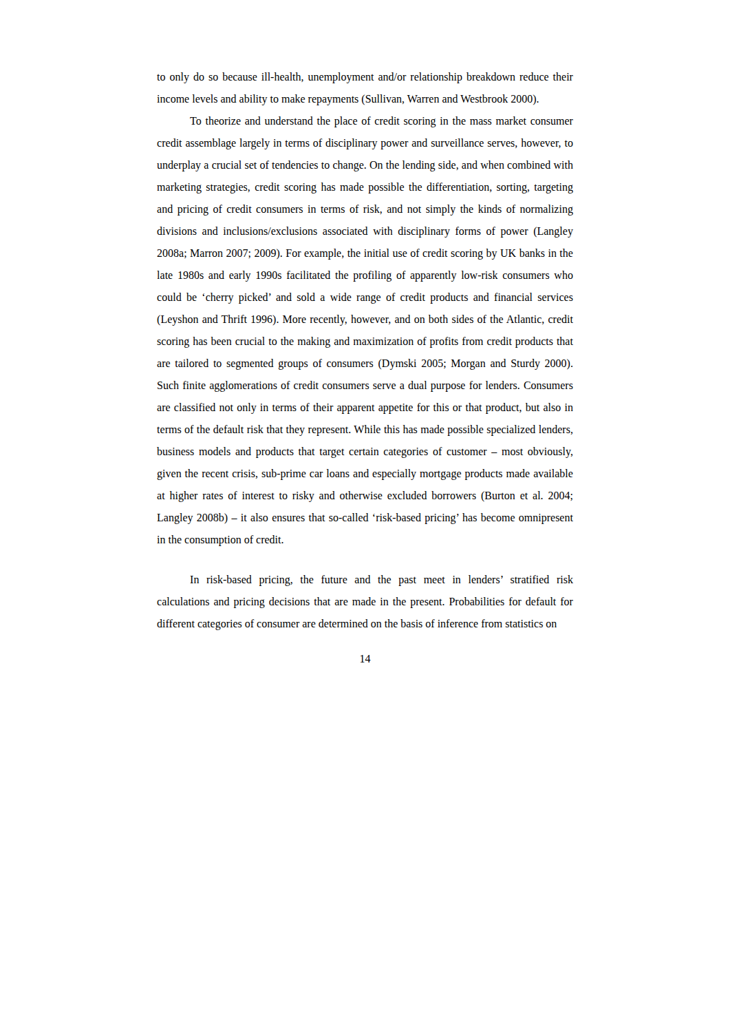to only do so because ill-health, unemployment and/or relationship breakdown reduce their income levels and ability to make repayments (Sullivan, Warren and Westbrook 2000).
To theorize and understand the place of credit scoring in the mass market consumer credit assemblage largely in terms of disciplinary power and surveillance serves, however, to underplay a crucial set of tendencies to change. On the lending side, and when combined with marketing strategies, credit scoring has made possible the differentiation, sorting, targeting and pricing of credit consumers in terms of risk, and not simply the kinds of normalizing divisions and inclusions/exclusions associated with disciplinary forms of power (Langley 2008a; Marron 2007; 2009). For example, the initial use of credit scoring by UK banks in the late 1980s and early 1990s facilitated the profiling of apparently low-risk consumers who could be ‘cherry picked’ and sold a wide range of credit products and financial services (Leyshon and Thrift 1996). More recently, however, and on both sides of the Atlantic, credit scoring has been crucial to the making and maximization of profits from credit products that are tailored to segmented groups of consumers (Dymski 2005; Morgan and Sturdy 2000). Such finite agglomerations of credit consumers serve a dual purpose for lenders. Consumers are classified not only in terms of their apparent appetite for this or that product, but also in terms of the default risk that they represent. While this has made possible specialized lenders, business models and products that target certain categories of customer – most obviously, given the recent crisis, sub-prime car loans and especially mortgage products made available at higher rates of interest to risky and otherwise excluded borrowers (Burton et al. 2004; Langley 2008b) – it also ensures that so-called ‘risk-based pricing’ has become omnipresent in the consumption of credit.
In risk-based pricing, the future and the past meet in lenders’ stratified risk calculations and pricing decisions that are made in the present. Probabilities for default for different categories of consumer are determined on the basis of inference from statistics on
14